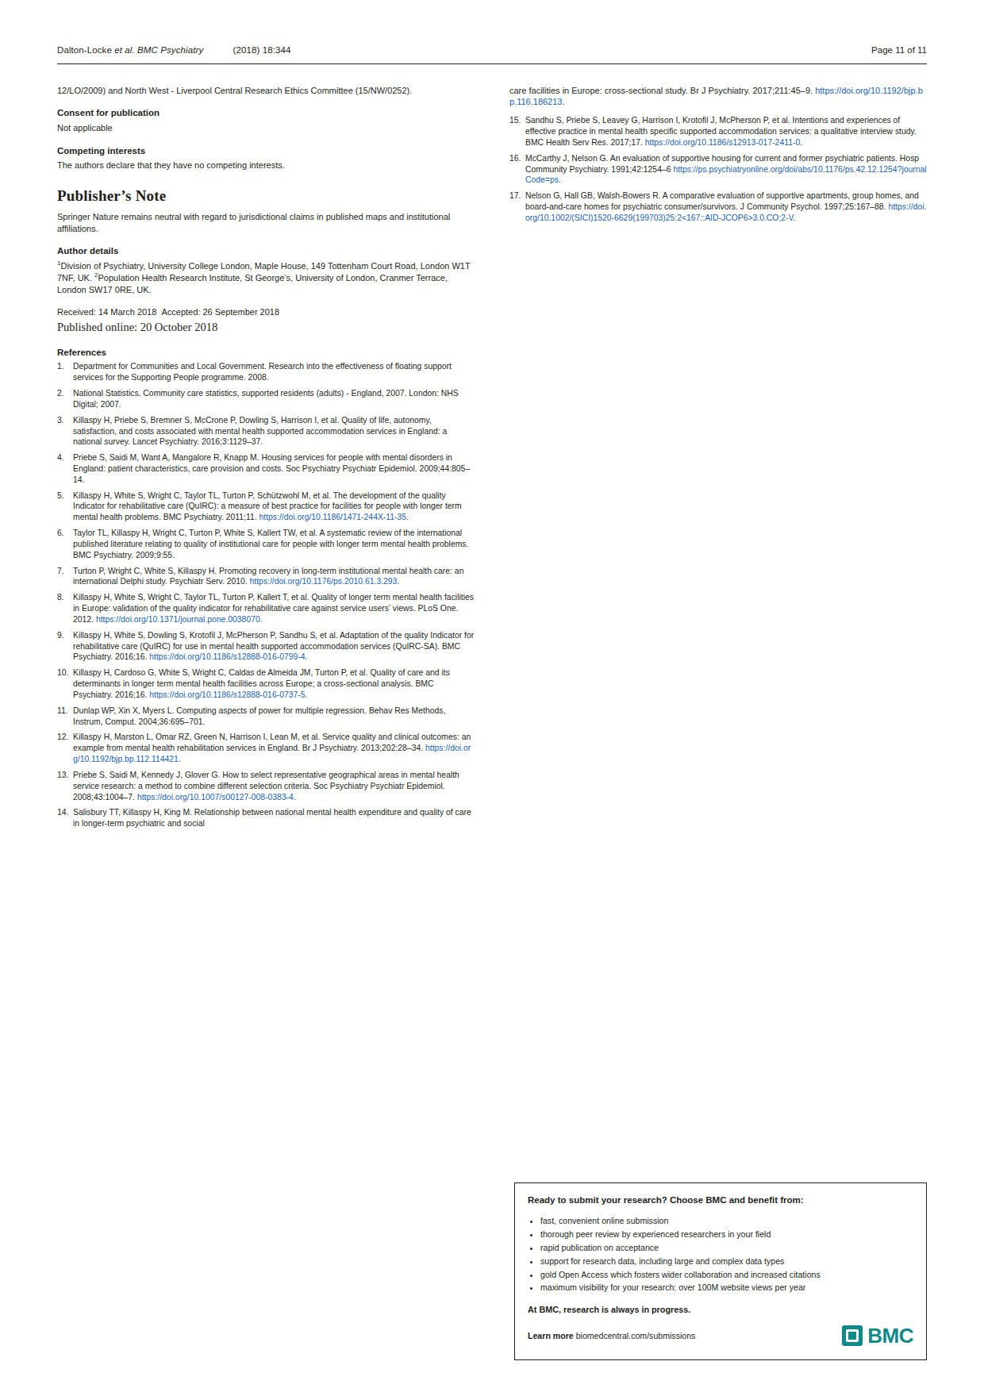Dalton-Locke et al. BMC Psychiatry (2018) 18:344
Page 11 of 11
12/LO/2009) and North West - Liverpool Central Research Ethics Committee (15/NW/0252).
Consent for publication
Not applicable
Competing interests
The authors declare that they have no competing interests.
Publisher’s Note
Springer Nature remains neutral with regard to jurisdictional claims in published maps and institutional affiliations.
Author details
1 Division of Psychiatry, University College London, Maple House, 149 Tottenham Court Road, London W1T 7NF, UK. 2 Population Health Research Institute, St George’s, University of London, Cranmer Terrace, London SW17 0RE, UK.
Received: 14 March 2018 Accepted: 26 September 2018
Published online: 20 October 2018
References
Department for Communities and Local Government. Research into the effectiveness of floating support services for the Supporting People programme. 2008.
National Statistics. Community care statistics, supported residents (adults) - England, 2007. London: NHS Digital; 2007.
Killaspy H, Priebe S, Bremner S, McCrone P, Dowling S, Harrison I, et al. Quality of life, autonomy, satisfaction, and costs associated with mental health supported accommodation services in England: a national survey. Lancet Psychiatry. 2016;3:1129–37.
Priebe S, Saidi M, Want A, Mangalore R, Knapp M. Housing services for people with mental disorders in England: patient characteristics, care provision and costs. Soc Psychiatry Psychiatr Epidemiol. 2009;44:805–14.
Killaspy H, White S, Wright C, Taylor TL, Turton P, Schützwohl M, et al. The development of the quality Indicator for rehabilitative care (QuIRC): a measure of best practice for facilities for people with longer term mental health problems. BMC Psychiatry. 2011;11. https://doi.org/10.1186/1471-244X-11-35.
Taylor TL, Killaspy H, Wright C, Turton P, White S, Kallert TW, et al. A systematic review of the international published literature relating to quality of institutional care for people with longer term mental health problems. BMC Psychiatry. 2009;9:55.
Turton P, Wright C, White S, Killaspy H. Promoting recovery in long-term institutional mental health care: an international Delphi study. Psychiatr Serv. 2010. https://doi.org/10.1176/ps.2010.61.3.293.
Killaspy H, White S, Wright C, Taylor TL, Turton P, Kallert T, et al. Quality of longer term mental health facilities in Europe: validation of the quality indicator for rehabilitative care against service users’ views. PLoS One. 2012. https://doi.org/10.1371/journal.pone.0038070.
Killaspy H, White S, Dowling S, Krotofil J, McPherson P, Sandhu S, et al. Adaptation of the quality Indicator for rehabilitative care (QuIRC) for use in mental health supported accommodation services (QuIRC-SA). BMC Psychiatry. 2016;16. https://doi.org/10.1186/s12888-016-0799-4.
Killaspy H, Cardoso G, White S, Wright C, Caldas de Almeida JM, Turton P, et al. Quality of care and its determinants in longer term mental health facilities across Europe; a cross-sectional analysis. BMC Psychiatry. 2016;16. https://doi.org/10.1186/s12888-016-0737-5.
Dunlap WP, Xin X, Myers L. Computing aspects of power for multiple regression. Behav Res Methods, Instrum, Comput. 2004;36:695–701.
Killaspy H, Marston L, Omar RZ, Green N, Harrison I, Lean M, et al. Service quality and clinical outcomes: an example from mental health rehabilitation services in England. Br J Psychiatry. 2013;202:28–34. https://doi.org/10.1192/bjp.bp.112.114421.
Priebe S, Saidi M, Kennedy J, Glover G. How to select representative geographical areas in mental health service research: a method to combine different selection criteria. Soc Psychiatry Psychiatr Epidemiol. 2008;43:1004–7. https://doi.org/10.1007/s00127-008-0383-4.
Salisbury TT, Killaspy H, King M. Relationship between national mental health expenditure and quality of care in longer-term psychiatric and social
care facilities in Europe: cross-sectional study. Br J Psychiatry. 2017;211:45–9. https://doi.org/10.1192/bjp.bp.116.186213.
Sandhu S, Priebe S, Leavey G, Harrison I, Krotofil J, McPherson P, et al. Intentions and experiences of effective practice in mental health specific supported accommodation services: a qualitative interview study. BMC Health Serv Res. 2017;17. https://doi.org/10.1186/s12913-017-2411-0.
McCarthy J, Nelson G. An evaluation of supportive housing for current and former psychiatric patients. Hosp Community Psychiatry. 1991;42:1254–6 https://ps.psychiatryonline.org/doi/abs/10.1176/ps.42.12.1254?journalCode=ps.
Nelson G, Hall GB, Walsh-Bowers R. A comparative evaluation of supportive apartments, group homes, and board-and-care homes for psychiatric consumer/survivors. J Community Psychol. 1997;25:167–88. https://doi.org/10.1002/(SICI)1520-6629(199703)25:2<167::AID-JCOP6>3.0.CO;2-V.
Ready to submit your research? Choose BMC and benefit from:
fast, convenient online submission
thorough peer review by experienced researchers in your field
rapid publication on acceptance
support for research data, including large and complex data types
gold Open Access which fosters wider collaboration and increased citations
maximum visibility for your research: over 100M website views per year
At BMC, research is always in progress.
Learn more biomedcentral.com/submissions
BMC